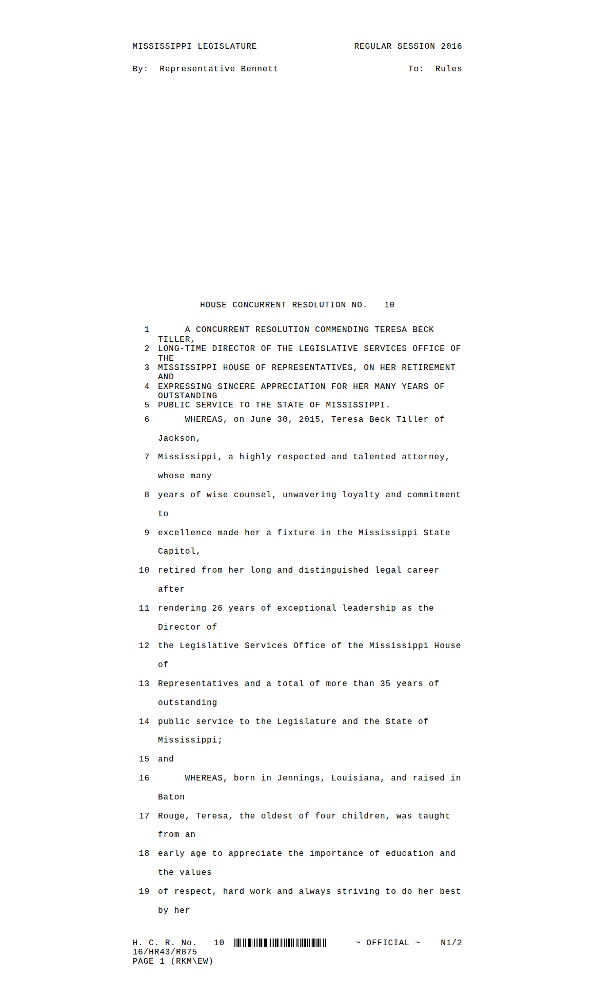MISSISSIPPI LEGISLATURE REGULAR SESSION 2016
By: Representative Bennett To: Rules
HOUSE CONCURRENT RESOLUTION NO. 10
A CONCURRENT RESOLUTION COMMENDING TERESA BECK TILLER,
LONG-TIME DIRECTOR OF THE LEGISLATIVE SERVICES OFFICE OF THE
MISSISSIPPI HOUSE OF REPRESENTATIVES, ON HER RETIREMENT AND
EXPRESSING SINCERE APPRECIATION FOR HER MANY YEARS OF OUTSTANDING
PUBLIC SERVICE TO THE STATE OF MISSISSIPPI.
WHEREAS, on June 30, 2015, Teresa Beck Tiller of Jackson,
Mississippi, a highly respected and talented attorney, whose many
years of wise counsel, unwavering loyalty and commitment to
excellence made her a fixture in the Mississippi State Capitol,
retired from her long and distinguished legal career after
rendering 26 years of exceptional leadership as the Director of
the Legislative Services Office of the Mississippi House of
Representatives and a total of more than 35 years of outstanding
public service to the Legislature and the State of Mississippi;
and
WHEREAS, born in Jennings, Louisiana, and raised in Baton
Rouge, Teresa, the oldest of four children, was taught from an
early age to appreciate the importance of education and the values
of respect, hard work and always striving to do her best by her
H. C. R. No. 10 16/HR43/R875 PAGE 1 (RKM\EW) ~ OFFICIAL ~ N1/2